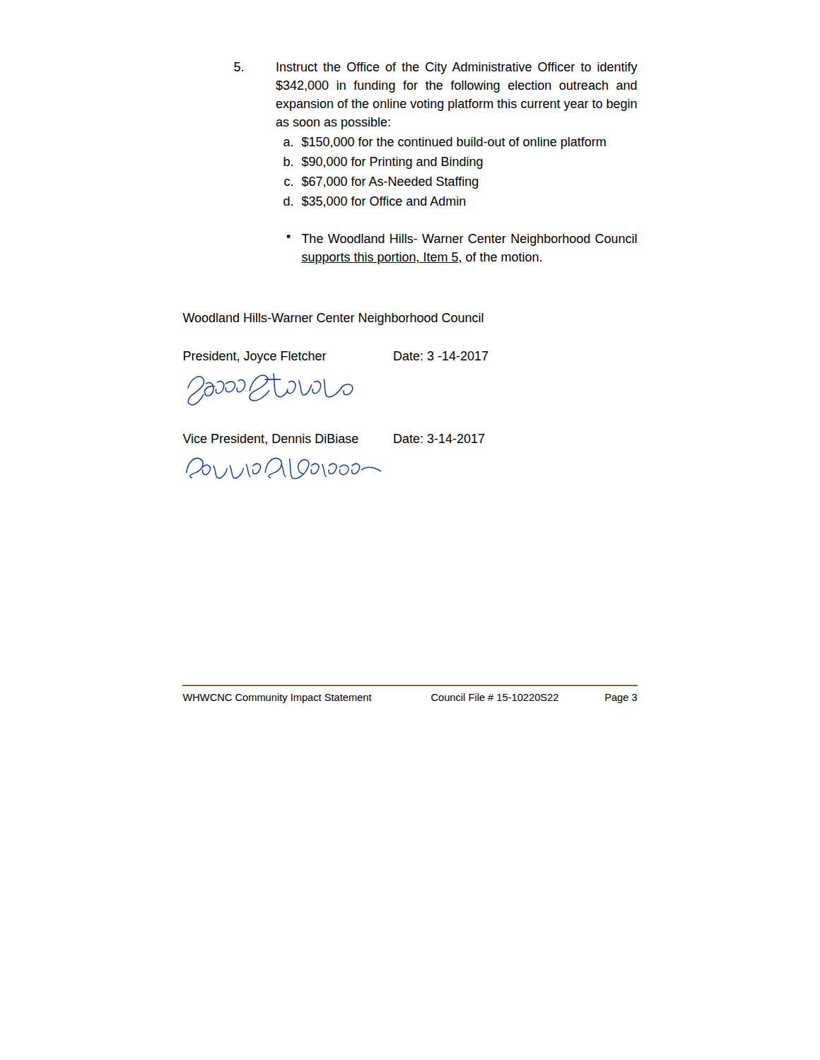5.
Instruct the Office of the City Administrative Officer to identify $342,000 in funding for the following election outreach and expansion of the online voting platform this current year to begin as soon as possible:
$150,000 for the continued build-out of online platform
$90,000 for Printing and Binding
$67,000 for As-Needed Staffing
$35,000 for Office and Admin
•
The Woodland Hills- Warner Center Neighborhood Council supports this portion, Item 5, of the motion.
Woodland Hills-Warner Center Neighborhood Council
President, Joyce Fletcher
Date: 3 -14-2017
Vice President, Dennis DiBiase
Date: 3-14-2017
WHWCNC Community Impact Statement
Council File # 15-10220S22
Page 3